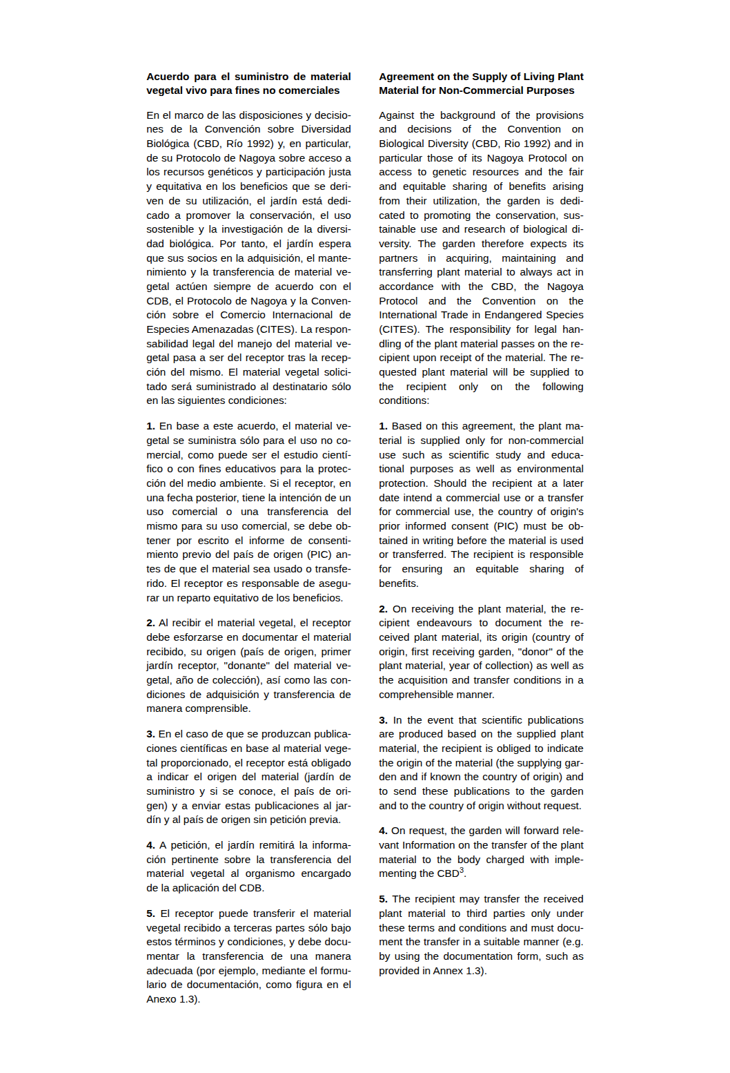Acuerdo para el suministro de material vegetal vivo para fines no comerciales
En el marco de las disposiciones y decisiones de la Convención sobre Diversidad Biológica (CBD, Río 1992) y, en particular, de su Protocolo de Nagoya sobre acceso a los recursos genéticos y participación justa y equitativa en los beneficios que se deriven de su utilización, el jardín está dedicado a promover la conservación, el uso sostenible y la investigación de la diversidad biológica. Por tanto, el jardín espera que sus socios en la adquisición, el mantenimiento y la transferencia de material vegetal actúen siempre de acuerdo con el CDB, el Protocolo de Nagoya y la Convención sobre el Comercio Internacional de Especies Amenazadas (CITES). La responsabilidad legal del manejo del material vegetal pasa a ser del receptor tras la recepción del mismo. El material vegetal solicitado será suministrado al destinatario sólo en las siguientes condiciones:
1. En base a este acuerdo, el material vegetal se suministra sólo para el uso no comercial, como puede ser el estudio científico o con fines educativos para la protección del medio ambiente. Si el receptor, en una fecha posterior, tiene la intención de un uso comercial o una transferencia del mismo para su uso comercial, se debe obtener por escrito el informe de consentimiento previo del país de origen (PIC) antes de que el material sea usado o transferido. El receptor es responsable de asegurar un reparto equitativo de los beneficios.
2. Al recibir el material vegetal, el receptor debe esforzarse en documentar el material recibido, su origen (país de origen, primer jardín receptor, "donante" del material vegetal, año de colección), así como las condiciones de adquisición y transferencia de manera comprensible.
3. En el caso de que se produzcan publicaciones científicas en base al material vegetal proporcionado, el receptor está obligado a indicar el origen del material (jardín de suministro y si se conoce, el país de origen) y a enviar estas publicaciones al jardín y al país de origen sin petición previa.
4. A petición, el jardín remitirá la información pertinente sobre la transferencia del material vegetal al organismo encargado de la aplicación del CDB.
5. El receptor puede transferir el material vegetal recibido a terceras partes sólo bajo estos términos y condiciones, y debe documentar la transferencia de una manera adecuada (por ejemplo, mediante el formulario de documentación, como figura en el Anexo 1.3).
Agreement on the Supply of Living Plant Material for Non-Commercial Purposes
Against the background of the provisions and decisions of the Convention on Biological Diversity (CBD, Rio 1992) and in particular those of its Nagoya Protocol on access to genetic resources and the fair and equitable sharing of benefits arising from their utilization, the garden is dedicated to promoting the conservation, sustainable use and research of biological diversity. The garden therefore expects its partners in acquiring, maintaining and transferring plant material to always act in accordance with the CBD, the Nagoya Protocol and the Convention on the International Trade in Endangered Species (CITES). The responsibility for legal handling of the plant material passes on the recipient upon receipt of the material. The requested plant material will be supplied to the recipient only on the following conditions:
1. Based on this agreement, the plant material is supplied only for non-commercial use such as scientific study and educational purposes as well as environmental protection. Should the recipient at a later date intend a commercial use or a transfer for commercial use, the country of origin's prior informed consent (PIC) must be obtained in writing before the material is used or transferred. The recipient is responsible for ensuring an equitable sharing of benefits.
2. On receiving the plant material, the recipient endeavours to document the received plant material, its origin (country of origin, first receiving garden, "donor" of the plant material, year of collection) as well as the acquisition and transfer conditions in a comprehensible manner.
3. In the event that scientific publications are produced based on the supplied plant material, the recipient is obliged to indicate the origin of the material (the supplying garden and if known the country of origin) and to send these publications to the garden and to the country of origin without request.
4. On request, the garden will forward relevant Information on the transfer of the plant material to the body charged with implementing the CBD3.
5. The recipient may transfer the received plant material to third parties only under these terms and conditions and must document the transfer in a suitable manner (e.g. by using the documentation form, such as provided in Annex 1.3).